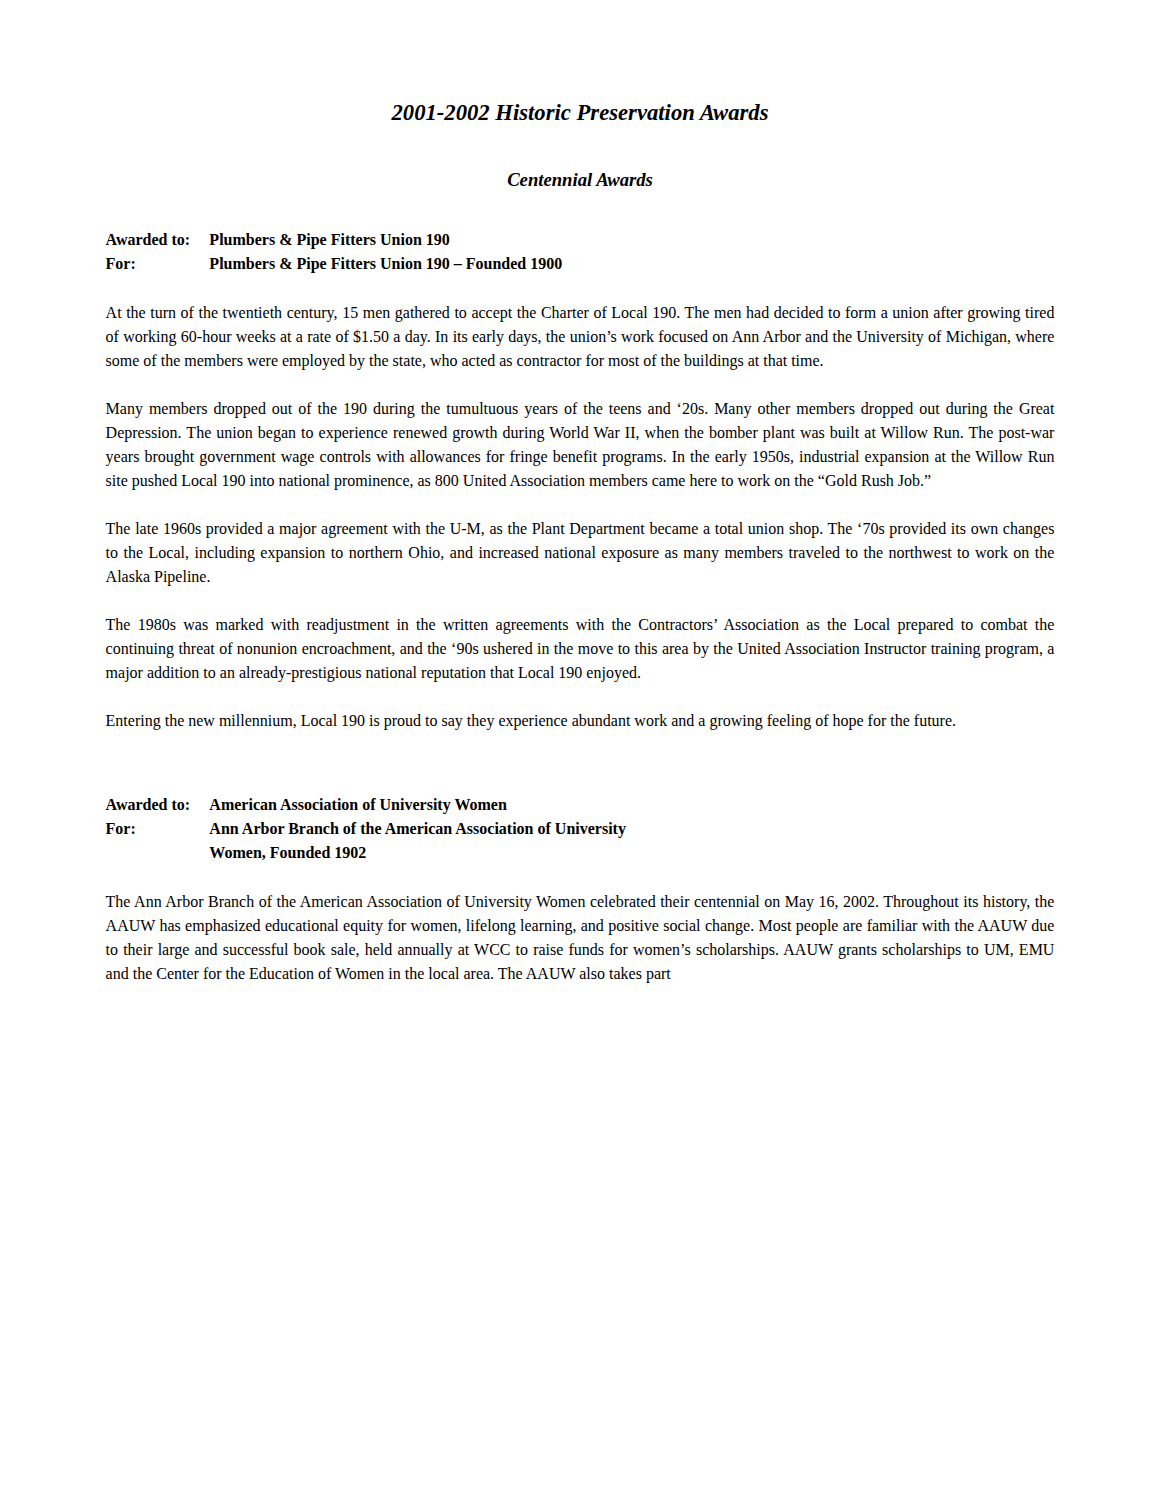2001-2002 Historic Preservation Awards
Centennial Awards
| Awarded to: | Plumbers & Pipe Fitters Union 190 |
| For: | Plumbers & Pipe Fitters Union 190 – Founded 1900 |
At the turn of the twentieth century, 15 men gathered to accept the Charter of Local 190. The men had decided to form a union after growing tired of working 60-hour weeks at a rate of $1.50 a day. In its early days, the union’s work focused on Ann Arbor and the University of Michigan, where some of the members were employed by the state, who acted as contractor for most of the buildings at that time.
Many members dropped out of the 190 during the tumultuous years of the teens and ‘20s. Many other members dropped out during the Great Depression. The union began to experience renewed growth during World War II, when the bomber plant was built at Willow Run. The post-war years brought government wage controls with allowances for fringe benefit programs. In the early 1950s, industrial expansion at the Willow Run site pushed Local 190 into national prominence, as 800 United Association members came here to work on the “Gold Rush Job.”
The late 1960s provided a major agreement with the U-M, as the Plant Department became a total union shop. The ‘70s provided its own changes to the Local, including expansion to northern Ohio, and increased national exposure as many members traveled to the northwest to work on the Alaska Pipeline.
The 1980s was marked with readjustment in the written agreements with the Contractors’ Association as the Local prepared to combat the continuing threat of nonunion encroachment, and the ‘90s ushered in the move to this area by the United Association Instructor training program, a major addition to an already-prestigious national reputation that Local 190 enjoyed.
Entering the new millennium, Local 190 is proud to say they experience abundant work and a growing feeling of hope for the future.
| Awarded to: | American Association of University Women |
| For: | Ann Arbor Branch of the American Association of University Women, Founded 1902 |
The Ann Arbor Branch of the American Association of University Women celebrated their centennial on May 16, 2002. Throughout its history, the AAUW has emphasized educational equity for women, lifelong learning, and positive social change. Most people are familiar with the AAUW due to their large and successful book sale, held annually at WCC to raise funds for women’s scholarships. AAUW grants scholarships to UM, EMU and the Center for the Education of Women in the local area. The AAUW also takes part